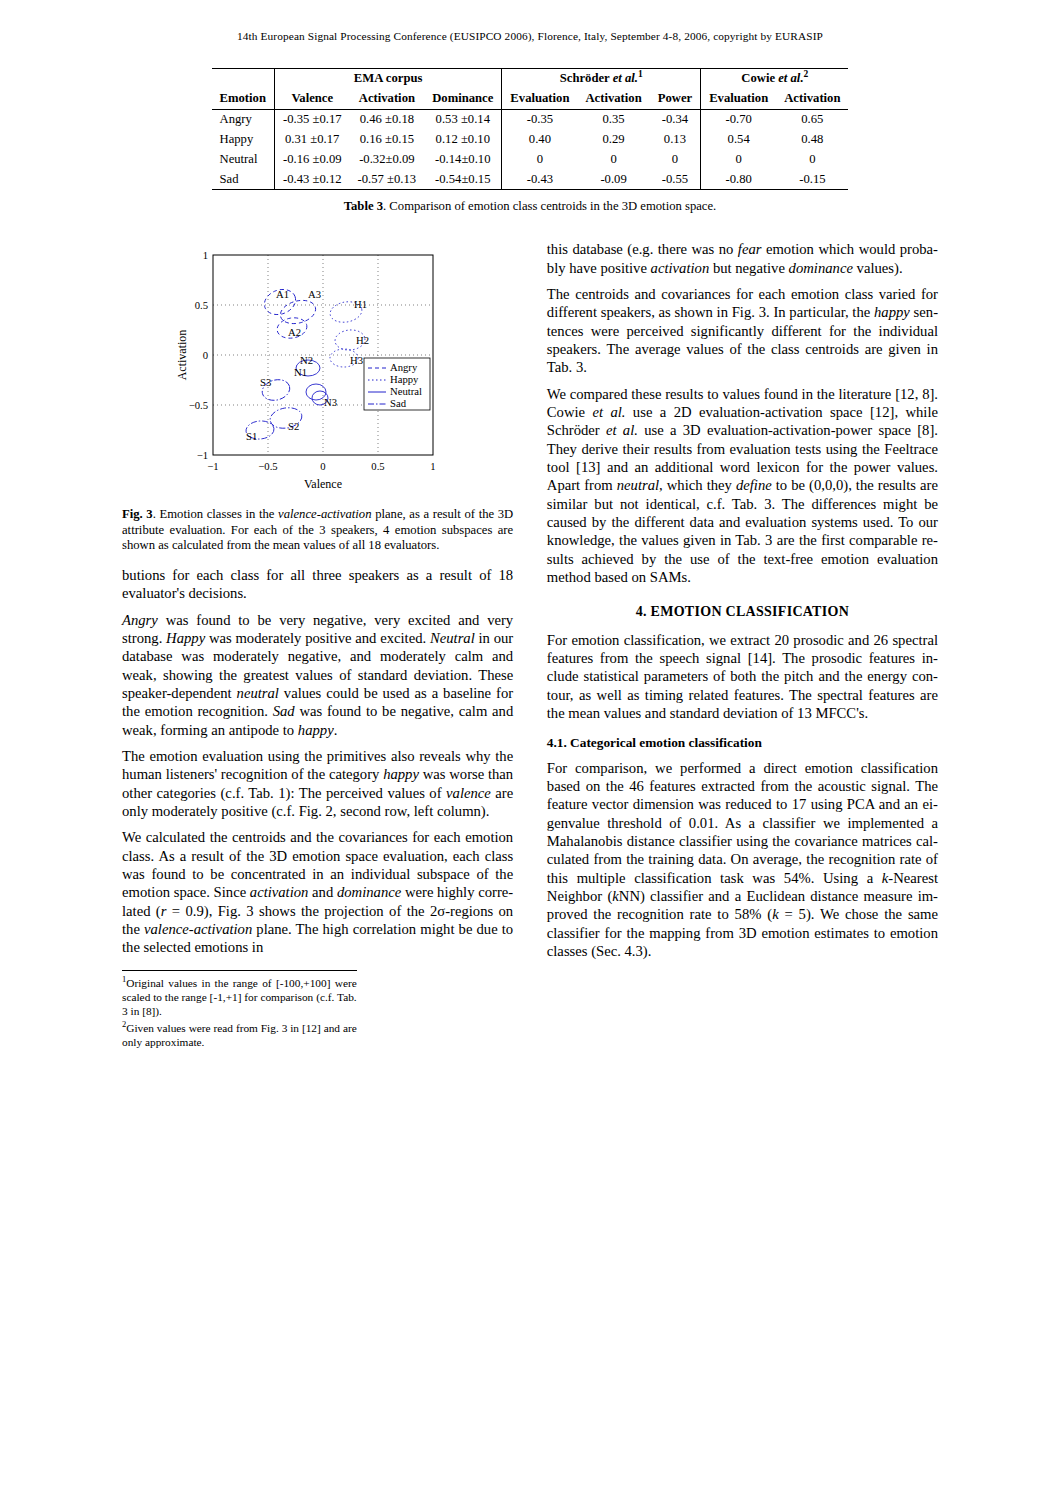14th European Signal Processing Conference (EUSIPCO 2006), Florence, Italy, September 4-8, 2006, copyright by EURASIP
| | EMA corpus | Schröder et al. 1 | Cowie et al. 2 |
| --- | --- | --- | --- |
| Emotion | Valence | Activation | Dominance | Evaluation | Activation | Power | Evaluation | Activation |
| Angry | -0.35 ±0.17 | 0.46 ±0.18 | 0.53 ±0.14 | -0.35 | 0.35 | -0.34 | -0.70 | 0.65 |
| Happy | 0.31 ±0.17 | 0.16 ±0.15 | 0.12 ±0.10 | 0.40 | 0.29 | 0.13 | 0.54 | 0.48 |
| Neutral | -0.16 ±0.09 | -0.32±0.09 | -0.14±0.10 | 0 | 0 | 0 | 0 | 0 |
| Sad | -0.43 ±0.12 | -0.57 ±0.13 | -0.54±0.15 | -0.43 | -0.09 | -0.55 | -0.80 | -0.15 |
Table 3. Comparison of emotion class centroids in the 3D emotion space.
1 0.5 0 −0.5 −1 −1 −0.5 0 0.5 1 Valence Activation A1 A3 A2 H1 H2 H3 N2 N1 N3 S3 S2 S1 Angry Happy Neutral Sad
Fig. 3. Emotion classes in the valence-activation plane, as a result of the 3D attribute evaluation. For each of the 3 speakers, 4 emotion subspaces are shown as calculated from the mean values of all 18 evaluators.
butions for each class for all three speakers as a result of 18 evaluator's decisions.
Angry was found to be very negative, very excited and very strong. Happy was moderately positive and excited. Neutral in our database was moderately negative, and moderately calm and weak, showing the greatest values of standard deviation. These speaker-dependent neutral values could be used as a baseline for the emotion recognition. Sad was found to be negative, calm and weak, forming an antipode to happy.
The emotion evaluation using the primitives also reveals why the human listeners' recognition of the category happy was worse than other categories (c.f. Tab. 1): The perceived values of valence are only moderately positive (c.f. Fig. 2, second row, left column).
We calculated the centroids and the covariances for each emotion class. As a result of the 3D emotion space evaluation, each class was found to be concentrated in an individual subspace of the emotion space. Since activation and dominance were highly correlated (r = 0.9), Fig. 3 shows the projection of the 2σ-regions on the valence-activation plane. The high correlation might be due to the selected emotions in
1Original values in the range of [-100,+100] were scaled to the range [-1,+1] for comparison (c.f. Tab. 3 in [8]).
2Given values were read from Fig. 3 in [12] and are only approximate.
this database (e.g. there was no fear emotion which would probably have positive activation but negative dominance values).
The centroids and covariances for each emotion class varied for different speakers, as shown in Fig. 3. In particular, the happy sentences were perceived significantly different for the individual speakers. The average values of the class centroids are given in Tab. 3.
We compared these results to values found in the literature [12, 8]. Cowie et al. use a 2D evaluation-activation space [12], while Schröder et al. use a 3D evaluation-activation-power space [8]. They derive their results from evaluation tests using the Feeltrace tool [13] and an additional word lexicon for the power values. Apart from neutral, which they define to be (0,0,0), the results are similar but not identical, c.f. Tab. 3. The differences might be caused by the different data and evaluation systems used. To our knowledge, the values given in Tab. 3 are the first comparable results achieved by the use of the text-free emotion evaluation method based on SAMs.
4. Emotion Classification
For emotion classification, we extract 20 prosodic and 26 spectral features from the speech signal [14]. The prosodic features include statistical parameters of both the pitch and the energy contour, as well as timing related features. The spectral features are the mean values and standard deviation of 13 MFCC's.
4.1. Categorical emotion classification
For comparison, we performed a direct emotion classification based on the 46 features extracted from the acoustic signal. The feature vector dimension was reduced to 17 using PCA and an eigenvalue threshold of 0.01. As a classifier we implemented a Mahalanobis distance classifier using the covariance matrices calculated from the training data. On average, the recognition rate of this multiple classification task was 54%. Using a k-Nearest Neighbor (k NN) classifier and a Euclidean distance measure improved the recognition rate to 58% (k = 5). We chose the same classifier for the mapping from 3D emotion estimates to emotion classes (Sec. 4.3).